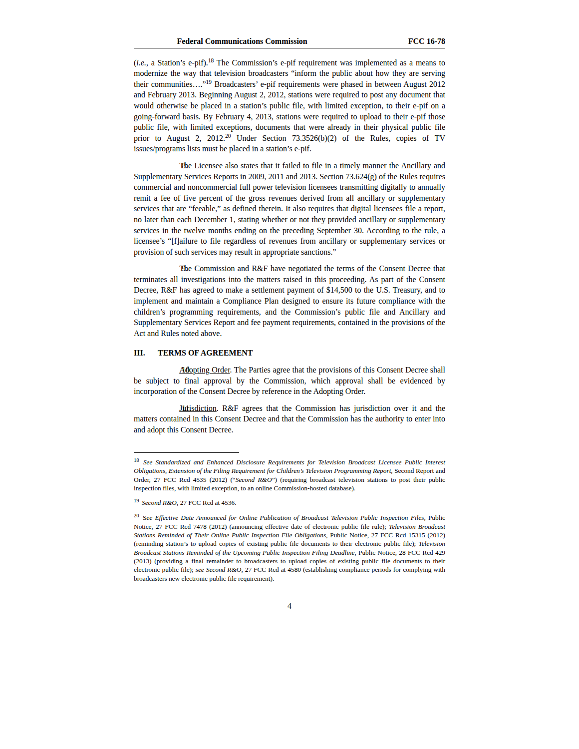Federal Communications Commission FCC 16-78
(i.e., a Station’s e-pif).18 The Commission’s e-pif requirement was implemented as a means to modernize the way that television broadcasters “inform the public about how they are serving their communities….”19 Broadcasters’ e-pif requirements were phased in between August 2012 and February 2013. Beginning August 2, 2012, stations were required to post any document that would otherwise be placed in a station’s public file, with limited exception, to their e-pif on a going-forward basis. By February 4, 2013, stations were required to upload to their e-pif those public file, with limited exceptions, documents that were already in their physical public file prior to August 2, 2012.20 Under Section 73.3526(b)(2) of the Rules, copies of TV issues/programs lists must be placed in a station’s e-pif.
8. The Licensee also states that it failed to file in a timely manner the Ancillary and Supplementary Services Reports in 2009, 2011 and 2013. Section 73.624(g) of the Rules requires commercial and noncommercial full power television licensees transmitting digitally to annually remit a fee of five percent of the gross revenues derived from all ancillary or supplementary services that are “feeable,” as defined therein. It also requires that digital licensees file a report, no later than each December 1, stating whether or not they provided ancillary or supplementary services in the twelve months ending on the preceding September 30. According to the rule, a licensee’s “[f]ailure to file regardless of revenues from ancillary or supplementary services or provision of such services may result in appropriate sanctions.”
9. The Commission and R&F have negotiated the terms of the Consent Decree that terminates all investigations into the matters raised in this proceeding. As part of the Consent Decree, R&F has agreed to make a settlement payment of $14,500 to the U.S. Treasury, and to implement and maintain a Compliance Plan designed to ensure its future compliance with the children’s programming requirements, and the Commission’s public file and Ancillary and Supplementary Services Report and fee payment requirements, contained in the provisions of the Act and Rules noted above.
III. TERMS OF AGREEMENT
10. Adopting Order. The Parties agree that the provisions of this Consent Decree shall be subject to final approval by the Commission, which approval shall be evidenced by incorporation of the Consent Decree by reference in the Adopting Order.
11. Jurisdiction. R&F agrees that the Commission has jurisdiction over it and the matters contained in this Consent Decree and that the Commission has the authority to enter into and adopt this Consent Decree.
18 See Standardized and Enhanced Disclosure Requirements for Television Broadcast Licensee Public Interest Obligations, Extension of the Filing Requirement for Children’s Television Programming Report, Second Report and Order, 27 FCC Rcd 4535 (2012) (“Second R&O”) (requiring broadcast television stations to post their public inspection files, with limited exception, to an online Commission-hosted database).
19 Second R&O, 27 FCC Rcd at 4536.
20 See Effective Date Announced for Online Publication of Broadcast Television Public Inspection Files, Public Notice, 27 FCC Rcd 7478 (2012) (announcing effective date of electronic public file rule); Television Broadcast Stations Reminded of Their Online Public Inspection File Obligations, Public Notice, 27 FCC Rcd 15315 (2012) (reminding station’s to upload copies of existing public file documents to their electronic public file); Television Broadcast Stations Reminded of the Upcoming Public Inspection Filing Deadline, Public Notice, 28 FCC Rcd 429 (2013) (providing a final remainder to broadcasters to upload copies of existing public file documents to their electronic public file); see Second R&O, 27 FCC Rcd at 4580 (establishing compliance periods for complying with broadcasters new electronic public file requirement).
4